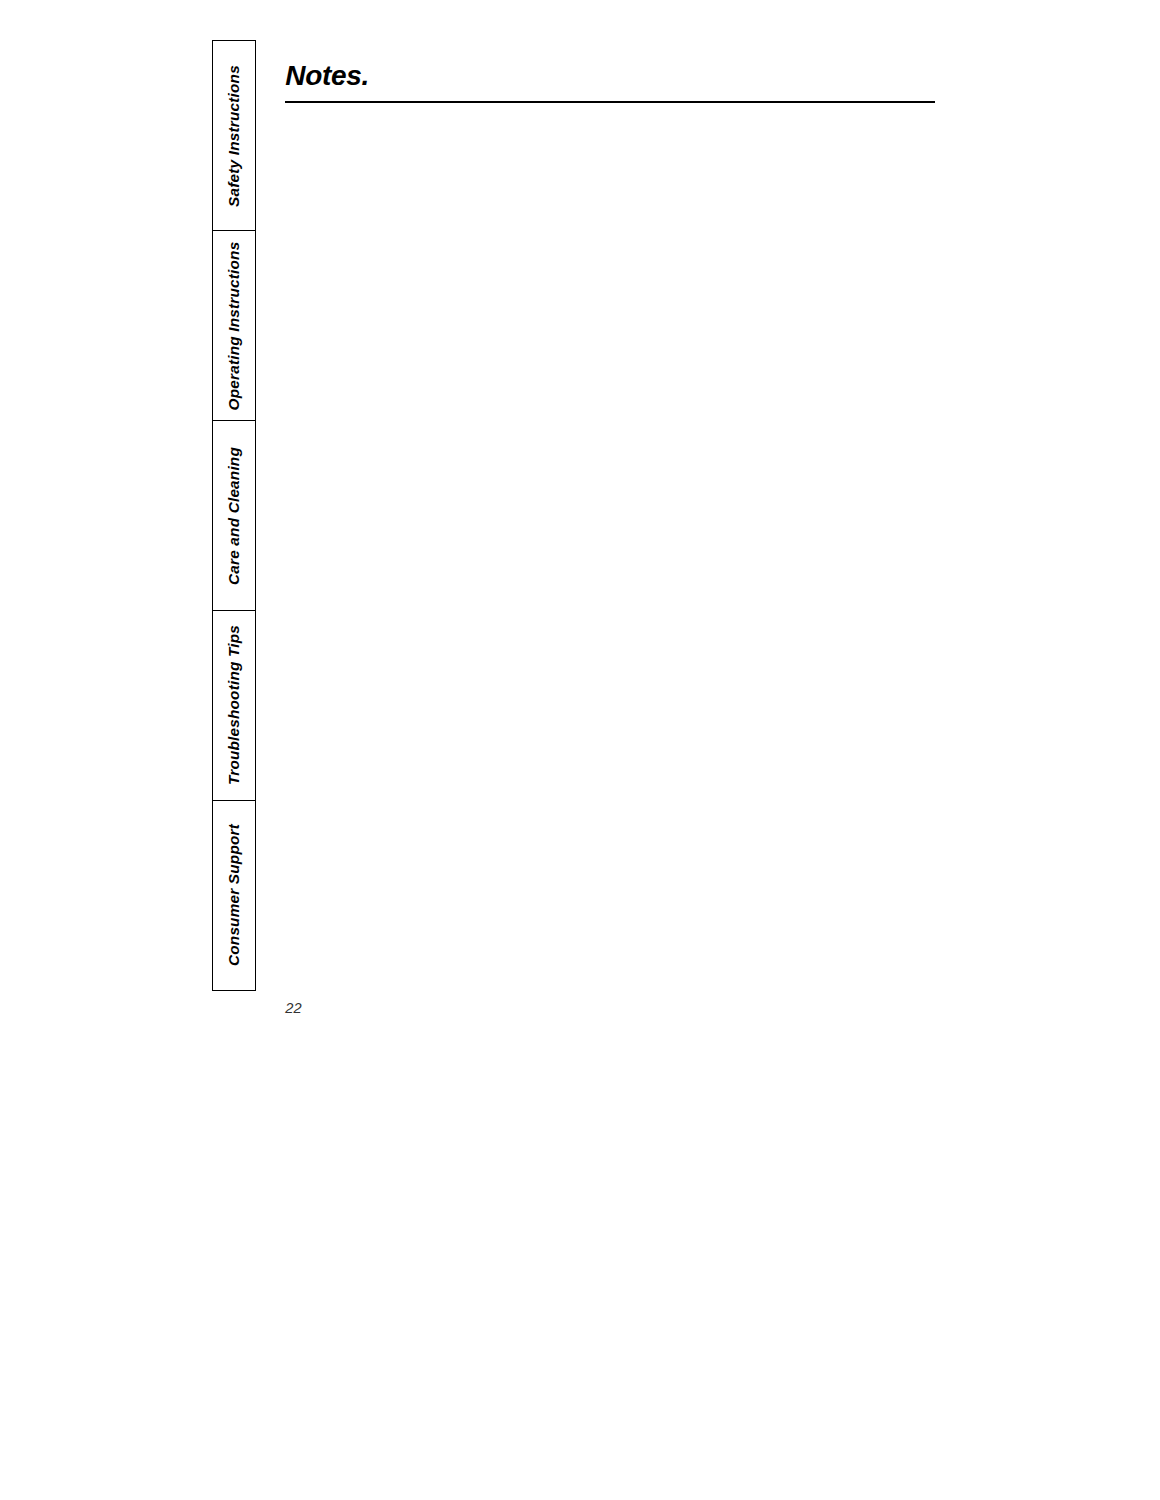Safety Instructions
Operating Instructions
Care and Cleaning
Troubleshooting Tips
Consumer Support
Notes.
22